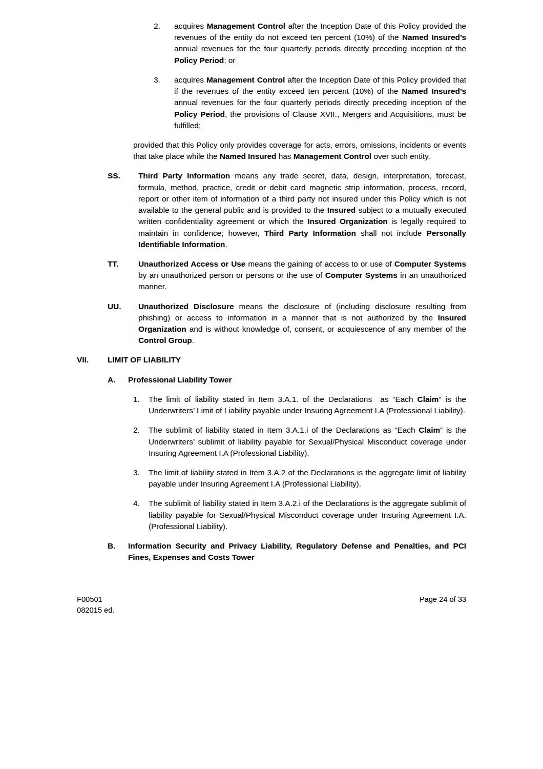2.
acquires Management Control after the Inception Date of this Policy provided the revenues of the entity do not exceed ten percent (10%) of the Named Insured’s annual revenues for the four quarterly periods directly preceding inception of the Policy Period; or
3.
acquires Management Control after the Inception Date of this Policy provided that if the revenues of the entity exceed ten percent (10%) of the Named Insured’s annual revenues for the four quarterly periods directly preceding inception of the Policy Period, the provisions of Clause XVII., Mergers and Acquisitions, must be fulfilled;
provided that this Policy only provides coverage for acts, errors, omissions, incidents or events that take place while the Named Insured has Management Control over such entity.
SS.
Third Party Information means any trade secret, data, design, interpretation, forecast, formula, method, practice, credit or debit card magnetic strip information, process, record, report or other item of information of a third party not insured under this Policy which is not available to the general public and is provided to the Insured subject to a mutually executed written confidentiality agreement or which the Insured Organization is legally required to maintain in confidence; however, Third Party Information shall not include Personally Identifiable Information.
TT.
Unauthorized Access or Use means the gaining of access to or use of Computer Systems by an unauthorized person or persons or the use of Computer Systems in an unauthorized manner.
UU.
Unauthorized Disclosure means the disclosure of (including disclosure resulting from phishing) or access to information in a manner that is not authorized by the Insured Organization and is without knowledge of, consent, or acquiescence of any member of the Control Group.
VII.
LIMIT OF LIABILITY
A.
Professional Liability Tower
1.
The limit of liability stated in Item 3.A.1. of the Declarations as “Each Claim” is the Underwriters’ Limit of Liability payable under Insuring Agreement I.A (Professional Liability).
2.
The sublimit of liability stated in Item 3.A.1.i of the Declarations as “Each Claim” is the Underwriters’ sublimit of liability payable for Sexual/Physical Misconduct coverage under Insuring Agreement I.A (Professional Liability).
3.
The limit of liability stated in Item 3.A.2 of the Declarations is the aggregate limit of liability payable under Insuring Agreement I.A (Professional Liability).
4.
The sublimit of liability stated in Item 3.A.2.i of the Declarations is the aggregate sublimit of liability payable for Sexual/Physical Misconduct coverage under Insuring Agreement I.A. (Professional Liability).
B.
Information Security and Privacy Liability, Regulatory Defense and Penalties, and PCI Fines, Expenses and Costs Tower
F00501
082015 ed.
Page 24 of 33